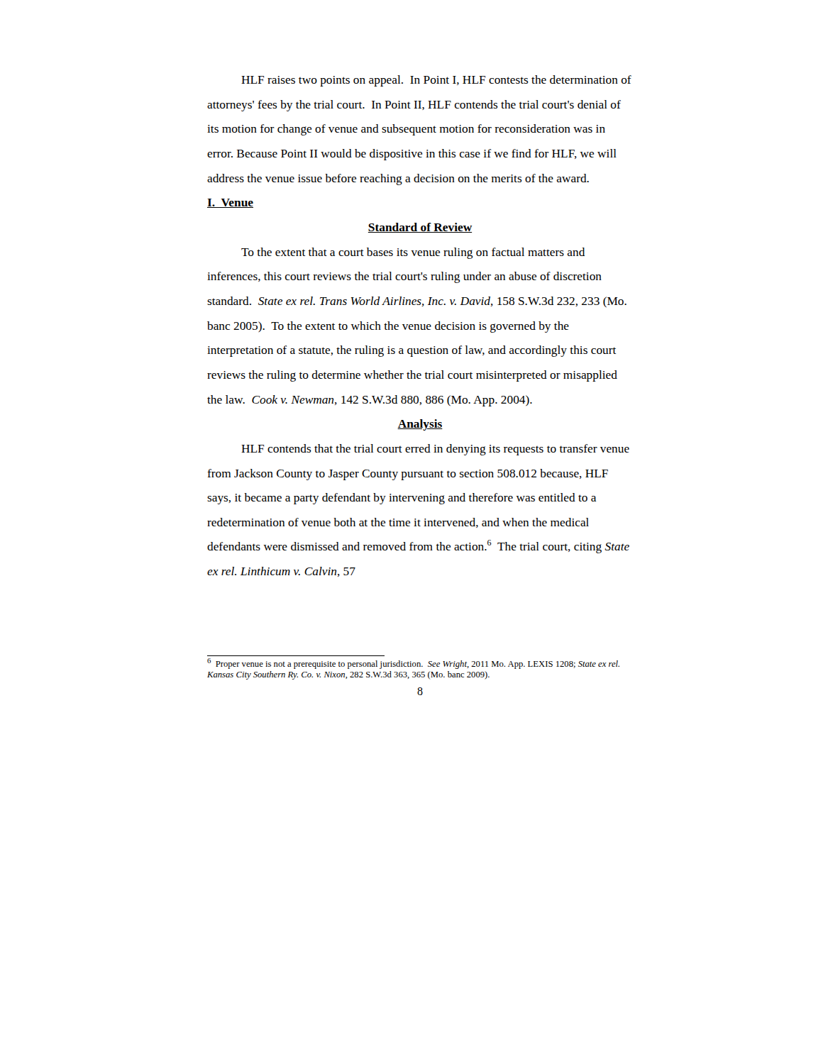HLF raises two points on appeal. In Point I, HLF contests the determination of attorneys' fees by the trial court. In Point II, HLF contends the trial court's denial of its motion for change of venue and subsequent motion for reconsideration was in error. Because Point II would be dispositive in this case if we find for HLF, we will address the venue issue before reaching a decision on the merits of the award.
I. Venue
Standard of Review
To the extent that a court bases its venue ruling on factual matters and inferences, this court reviews the trial court's ruling under an abuse of discretion standard. State ex rel. Trans World Airlines, Inc. v. David, 158 S.W.3d 232, 233 (Mo. banc 2005). To the extent to which the venue decision is governed by the interpretation of a statute, the ruling is a question of law, and accordingly this court reviews the ruling to determine whether the trial court misinterpreted or misapplied the law. Cook v. Newman, 142 S.W.3d 880, 886 (Mo. App. 2004).
Analysis
HLF contends that the trial court erred in denying its requests to transfer venue from Jackson County to Jasper County pursuant to section 508.012 because, HLF says, it became a party defendant by intervening and therefore was entitled to a redetermination of venue both at the time it intervened, and when the medical defendants were dismissed and removed from the action.6 The trial court, citing State ex rel. Linthicum v. Calvin, 57
6 Proper venue is not a prerequisite to personal jurisdiction. See Wright, 2011 Mo. App. LEXIS 1208; State ex rel. Kansas City Southern Ry. Co. v. Nixon, 282 S.W.3d 363, 365 (Mo. banc 2009).
8